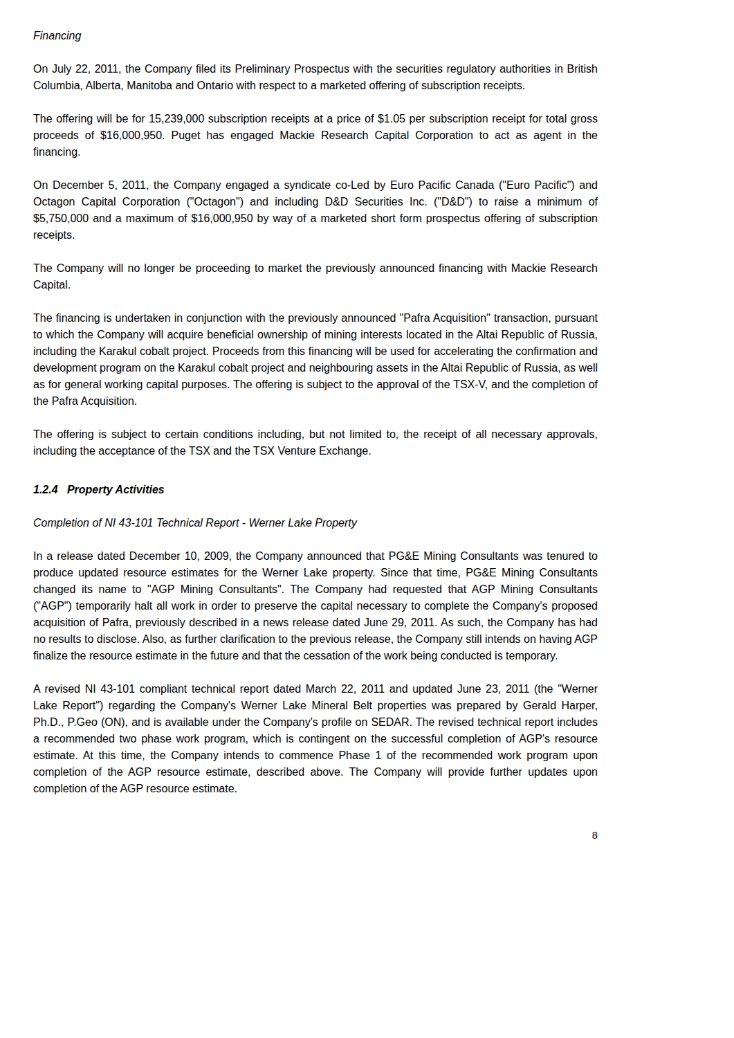Financing
On July 22, 2011, the Company filed its Preliminary Prospectus with the securities regulatory authorities in British Columbia, Alberta, Manitoba and Ontario with respect to a marketed offering of subscription receipts.
The offering will be for 15,239,000 subscription receipts at a price of $1.05 per subscription receipt for total gross proceeds of $16,000,950. Puget has engaged Mackie Research Capital Corporation to act as agent in the financing.
On December 5, 2011, the Company engaged a syndicate co-Led by Euro Pacific Canada ("Euro Pacific") and Octagon Capital Corporation ("Octagon") and including D&D Securities Inc. ("D&D") to raise a minimum of $5,750,000 and a maximum of $16,000,950 by way of a marketed short form prospectus offering of subscription receipts.
The Company will no longer be proceeding to market the previously announced financing with Mackie Research Capital.
The financing is undertaken in conjunction with the previously announced "Pafra Acquisition" transaction, pursuant to which the Company will acquire beneficial ownership of mining interests located in the Altai Republic of Russia, including the Karakul cobalt project. Proceeds from this financing will be used for accelerating the confirmation and development program on the Karakul cobalt project and neighbouring assets in the Altai Republic of Russia, as well as for general working capital purposes. The offering is subject to the approval of the TSX-V, and the completion of the Pafra Acquisition.
The offering is subject to certain conditions including, but not limited to, the receipt of all necessary approvals, including the acceptance of the TSX and the TSX Venture Exchange.
1.2.4 Property Activities
Completion of NI 43-101 Technical Report - Werner Lake Property
In a release dated December 10, 2009, the Company announced that PG&E Mining Consultants was tenured to produce updated resource estimates for the Werner Lake property. Since that time, PG&E Mining Consultants changed its name to "AGP Mining Consultants". The Company had requested that AGP Mining Consultants ("AGP") temporarily halt all work in order to preserve the capital necessary to complete the Company's proposed acquisition of Pafra, previously described in a news release dated June 29, 2011. As such, the Company has had no results to disclose. Also, as further clarification to the previous release, the Company still intends on having AGP finalize the resource estimate in the future and that the cessation of the work being conducted is temporary.
A revised NI 43-101 compliant technical report dated March 22, 2011 and updated June 23, 2011 (the "Werner Lake Report") regarding the Company's Werner Lake Mineral Belt properties was prepared by Gerald Harper, Ph.D., P.Geo (ON), and is available under the Company's profile on SEDAR. The revised technical report includes a recommended two phase work program, which is contingent on the successful completion of AGP's resource estimate. At this time, the Company intends to commence Phase 1 of the recommended work program upon completion of the AGP resource estimate, described above. The Company will provide further updates upon completion of the AGP resource estimate.
8